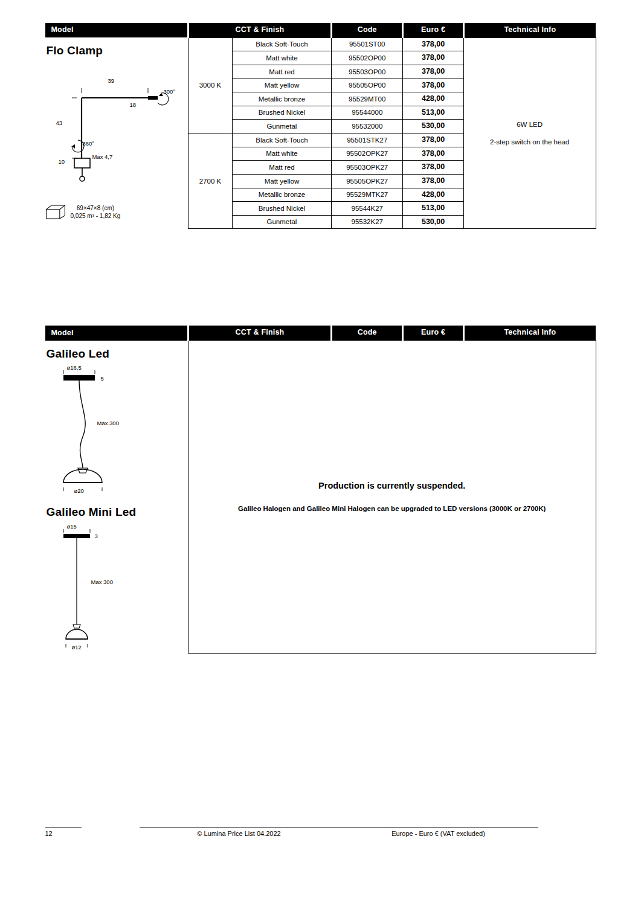| Model | CCT & Finish | Code | Euro € | Technical Info |
| --- | --- | --- | --- | --- |
| Flo Clamp 39 18 300° 43 360° Max 4,7 10 69×47×8 (cm) 0,025 m³ - 1,82 Kg | 3000 K | Black Soft-Touch | 95501ST00 | 378,00 | 6W LED 2-step switch on the head |
| Matt white | 95502OP00 | 378,00 |
| Matt red | 95503OP00 | 378,00 |
| Matt yellow | 95505OP00 | 378,00 |
| Metallic bronze | 95529MT00 | 428,00 |
| Brushed Nickel | 95544000 | 513,00 |
| Gunmetal | 95532000 | 530,00 |
| 2700 K | Black Soft-Touch | 95501STK27 | 378,00 |
| Matt white | 95502OPK27 | 378,00 |
| Matt red | 95503OPK27 | 378,00 |
| Matt yellow | 95505OPK27 | 378,00 |
| Metallic bronze | 95529MTK27 | 428,00 |
| Brushed Nickel | 95544K27 | 513,00 |
| Gunmetal | 95532K27 | 530,00 |
| Model | CCT & Finish | Code | Euro € | Technical Info |
| --- | --- | --- | --- | --- |
| Galileo Led ø16,5 5 Max 300 ø20 Galileo Mini Led ø15 3 Max 300 ø12 | Production is currently suspended. Galileo Halogen and Galileo Mini Halogen can be upgraded to LED versions (3000K or 2700K) |
12
© Lumina Price List 04.2022
Europe - Euro € (VAT excluded)